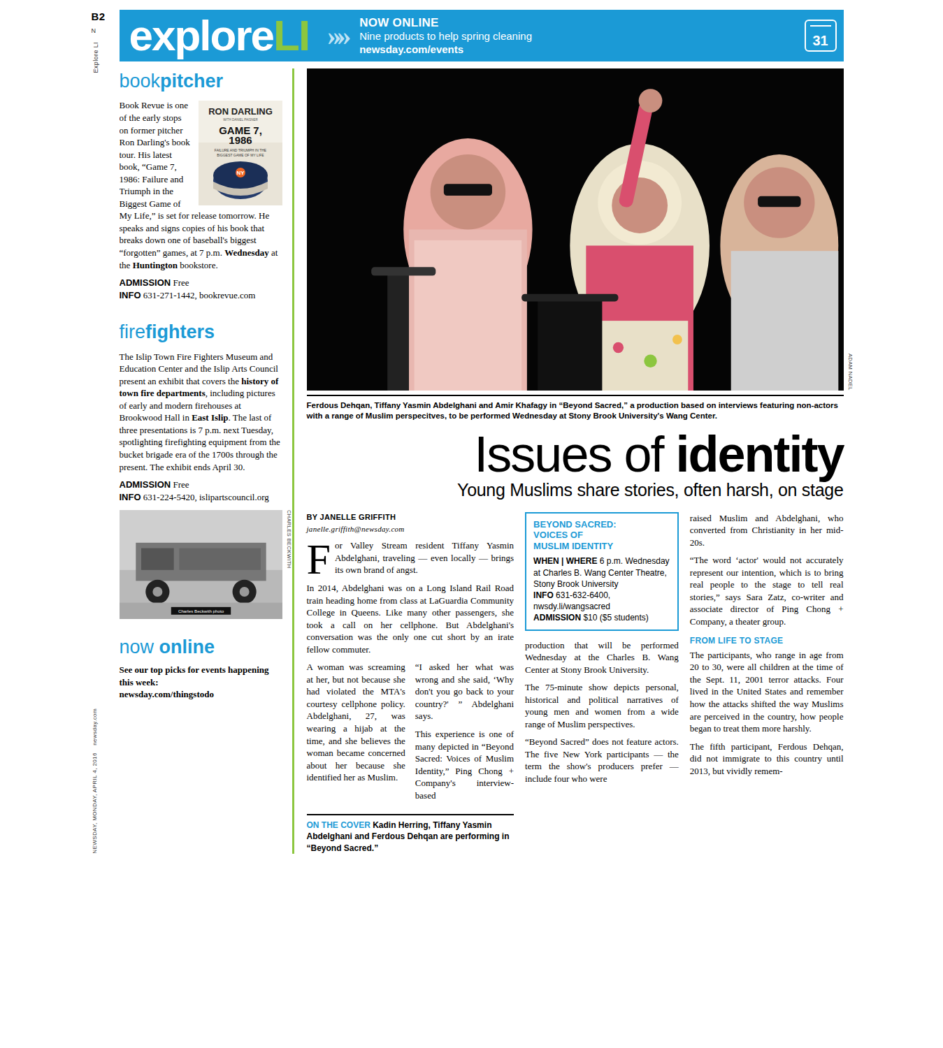B2
N
Explore LI
NEWSDAY, MONDAY, APRIL 4, 2016 newsday.com
exploreLI
»»
NOW ONLINE
Nine products to help spring cleaning
newsday.com/events
31
bookpitcher
ST. MARTIN'S PRESS
Book Revue is one of the early stops on former pitcher Ron Darling's book tour. His latest book, “Game 7, 1986: Failure and Triumph in the Biggest Game of My Life,” is set for release tomorrow. He speaks and signs copies of his book that breaks down one of baseball's biggest “forgotten” games, at 7 p.m. Wednesday at the Huntington bookstore.
ADMISSION Free
INFO 631-271-1442, bookrevue.com
firefighters
The Islip Town Fire Fighters Museum and Education Center and the Islip Arts Council present an exhibit that covers the history of town fire departments, including pictures of early and modern firehouses at Brookwood Hall in East Islip. The last of three presentations is 7 p.m. next Tuesday, spotlighting firefighting equipment from the bucket brigade era of the 1700s through the present. The exhibit ends April 30.
ADMISSION Free
INFO 631-224-5420, islipartscouncil.org
CHARLES BECKWITH
now online
See our top picks for events happening this week:
newsday.com/thingstodo
ADAM NADEL
Ferdous Dehqan, Tiffany Yasmin Abdelghani and Amir Khafagy in “Beyond Sacred,” a production based on interviews featuring non-actors with a range of Muslim perspecitves, to be performed Wednesday at Stony Brook University's Wang Center.
Issues of identity
Young Muslims share stories, often harsh, on stage
BY JANELLE GRIFFITH janelle.griffith@newsday.com
For Valley Stream resident Tiffany Yasmin Abdelghani, traveling — even locally — brings its own brand of angst.
In 2014, Abdelghani was on a Long Island Rail Road train heading home from class at LaGuardia Community College in Queens. Like many other passengers, she took a call on her cellphone. But Abdelghani's conversation was the only one cut short by an irate fellow commuter.
A woman was screaming at her, but not because she had violated the MTA's courtesy cellphone policy. Abdelghani, 27, was wearing a hijab at the time, and she believes the woman became concerned about her because she identified her as Muslim.
“I asked her what was wrong and she said, ‘Why don't you go back to your country?' ” Abdelghani says.
This experience is one of many depicted in “Beyond Sacred: Voices of Muslim Identity,” Ping Chong + Company's interview-based
ON THE COVER Kadin Herring, Tiffany Yasmin Abdelghani and Ferdous Dehqan are performing in “Beyond Sacred.”
BEYOND SACRED:
VOICES OF
MUSLIM IDENTITY
WHEN | WHERE 6 p.m. Wednesday at Charles B. Wang Center Theatre, Stony Brook University
INFO 631-632-6400, nwsdy.li/wangsacred
ADMISSION $10 ($5 students)
production that will be performed Wednesday at the Charles B. Wang Center at Stony Brook University.
The 75-minute show depicts personal, historical and political narratives of young men and women from a wide range of Muslim perspectives.
“Beyond Sacred” does not feature actors. The five New York participants — the term the show's producers prefer — include four who were
raised Muslim and Abdelghani, who converted from Christianity in her mid-20s.
“The word ‘actor' would not accurately represent our intention, which is to bring real people to the stage to tell real stories,” says Sara Zatz, co-writer and associate director of Ping Chong + Company, a theater group.
FROM LIFE TO STAGE
The participants, who range in age from 20 to 30, were all children at the time of the Sept. 11, 2001 terror attacks. Four lived in the United States and remember how the attacks shifted the way Muslims are perceived in the country, how people began to treat them more harshly.
The fifth participant, Ferdous Dehqan, did not immigrate to this country until 2013, but vividly remem-